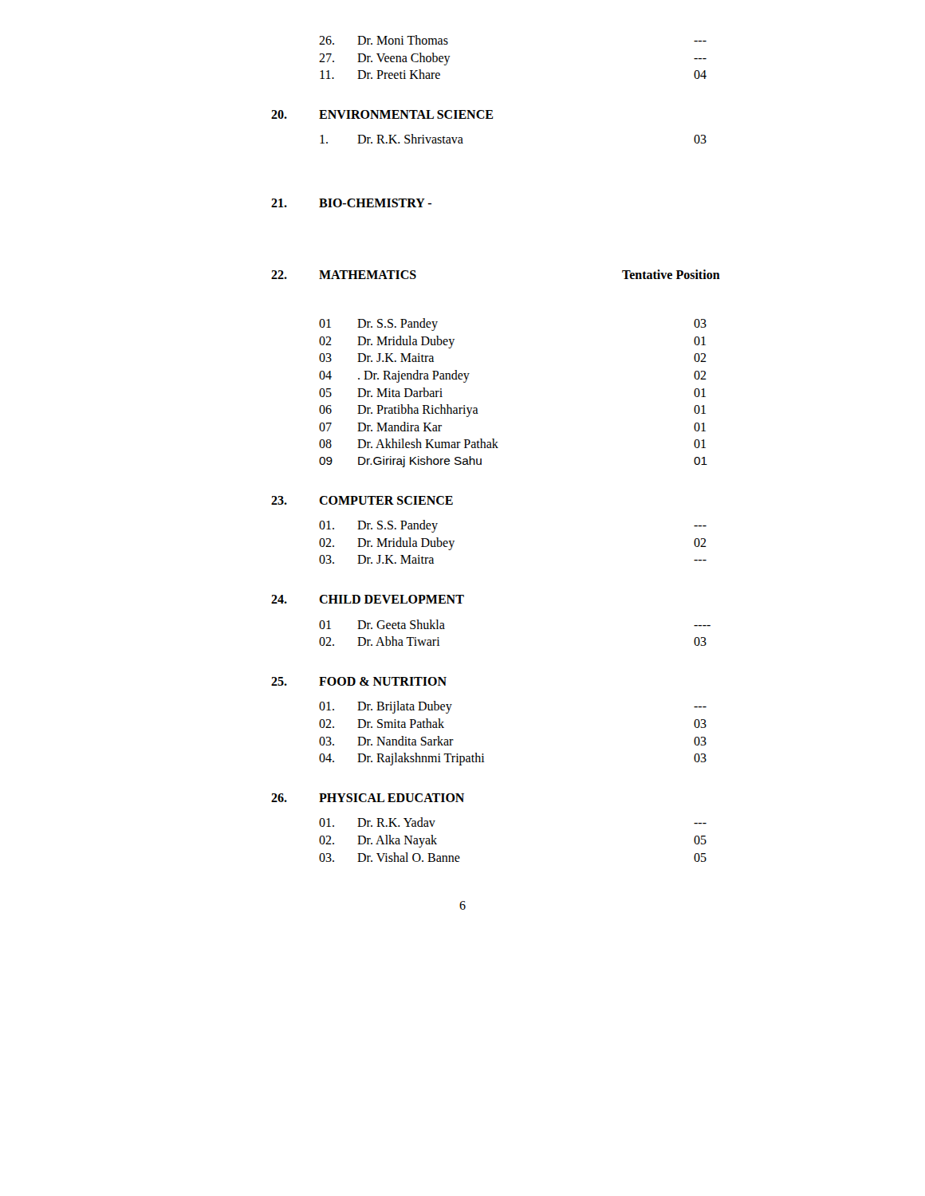26. Dr. Moni Thomas ---
27. Dr. Veena Chobey ---
11. Dr. Preeti Khare 04
20. ENVIRONMENTAL SCIENCE
1. Dr. R.K. Shrivastava 03
21. BIO-CHEMISTRY -
22. MATHEMATICS Tentative Position
01 Dr. S.S. Pandey 03
02 Dr. Mridula Dubey 01
03 Dr. J.K. Maitra 02
04 . Dr. Rajendra Pandey 02
05 Dr. Mita Darbari 01
06 Dr. Pratibha Richhariya 01
07 Dr. Mandira Kar 01
08 Dr. Akhilesh Kumar Pathak 01
09 Dr.Giriraj Kishore Sahu 01
23. COMPUTER SCIENCE
01. Dr. S.S. Pandey ---
02. Dr. Mridula Dubey 02
03. Dr. J.K. Maitra ---
24. CHILD DEVELOPMENT
01 Dr. Geeta Shukla ----
02. Dr. Abha Tiwari 03
25. FOOD & NUTRITION
01. Dr. Brijlata Dubey ---
02. Dr. Smita Pathak 03
03. Dr. Nandita Sarkar 03
04. Dr. Rajlakshnmi Tripathi 03
26. PHYSICAL EDUCATION
01. Dr. R.K. Yadav ---
02. Dr. Alka Nayak 05
03. Dr. Vishal O. Banne 05
6